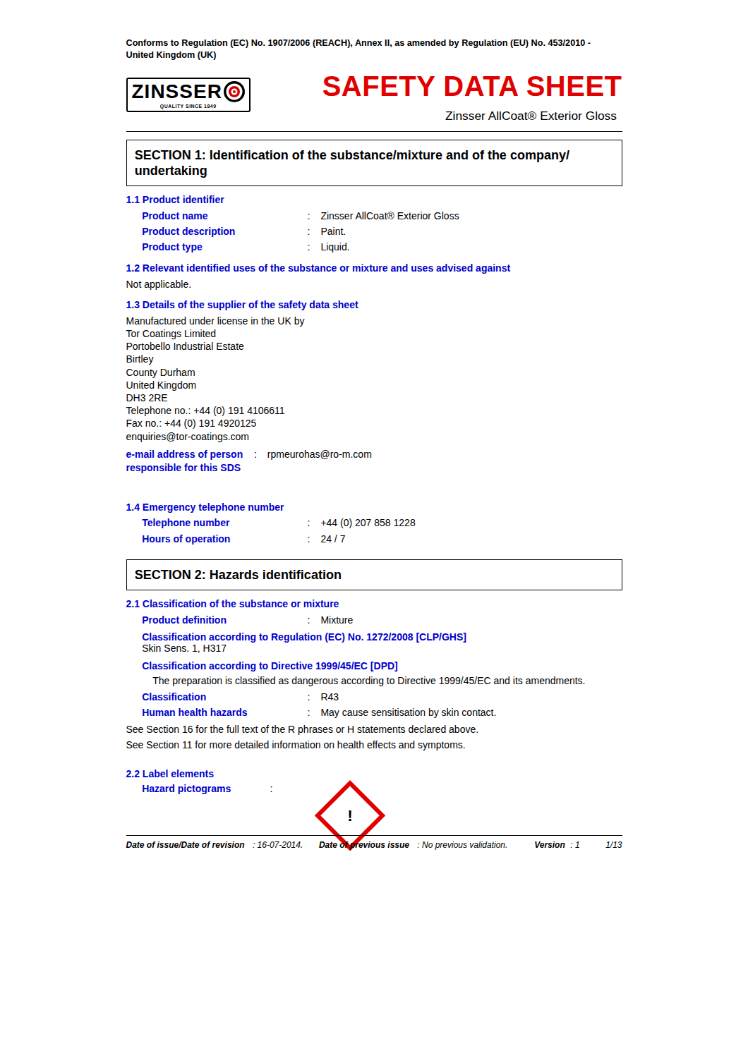Conforms to Regulation (EC) No. 1907/2006 (REACH), Annex II, as amended by Regulation (EU) No. 453/2010 -
United Kingdom (UK)
ZINSSER
QUALITY SINCE 1849
SAFETY DATA SHEET
Zinsser AllCoat® Exterior Gloss
SECTION 1: Identification of the substance/mixture and of the company/
undertaking
1.1 Product identifier
Product name
:
Zinsser AllCoat® Exterior Gloss
Product description
:
Paint.
Product type
:
Liquid.
1.2 Relevant identified uses of the substance or mixture and uses advised against
Not applicable.
1.3 Details of the supplier of the safety data sheet
Manufactured under license in the UK by
Tor Coatings Limited
Portobello Industrial Estate
Birtley
County Durham
United Kingdom
DH3 2RE
Telephone no.: +44 (0) 191 4106611
Fax no.: +44 (0) 191 4920125
enquiries@tor-coatings.com
e-mail address of person
responsible for this SDS
:
rpmeurohas@ro-m.com
1.4 Emergency telephone number
Telephone number
:
+44 (0) 207 858 1228
Hours of operation
:
24 / 7
SECTION 2: Hazards identification
2.1 Classification of the substance or mixture
Product definition
:
Mixture
Classification according to Regulation (EC) No. 1272/2008 [CLP/GHS]
Skin Sens. 1, H317
Classification according to Directive 1999/45/EC [DPD]
The preparation is classified as dangerous according to Directive 1999/45/EC and its amendments.
Classification
:
R43
Human health hazards
:
May cause sensitisation by skin contact.
See Section 16 for the full text of the R phrases or H statements declared above.
See Section 11 for more detailed information on health effects and symptoms.
2.2 Label elements
Hazard pictograms
:
!
Date of issue/Date of revision : 16-07-2014. Date of previous issue : No previous validation. Version : 1 1/13